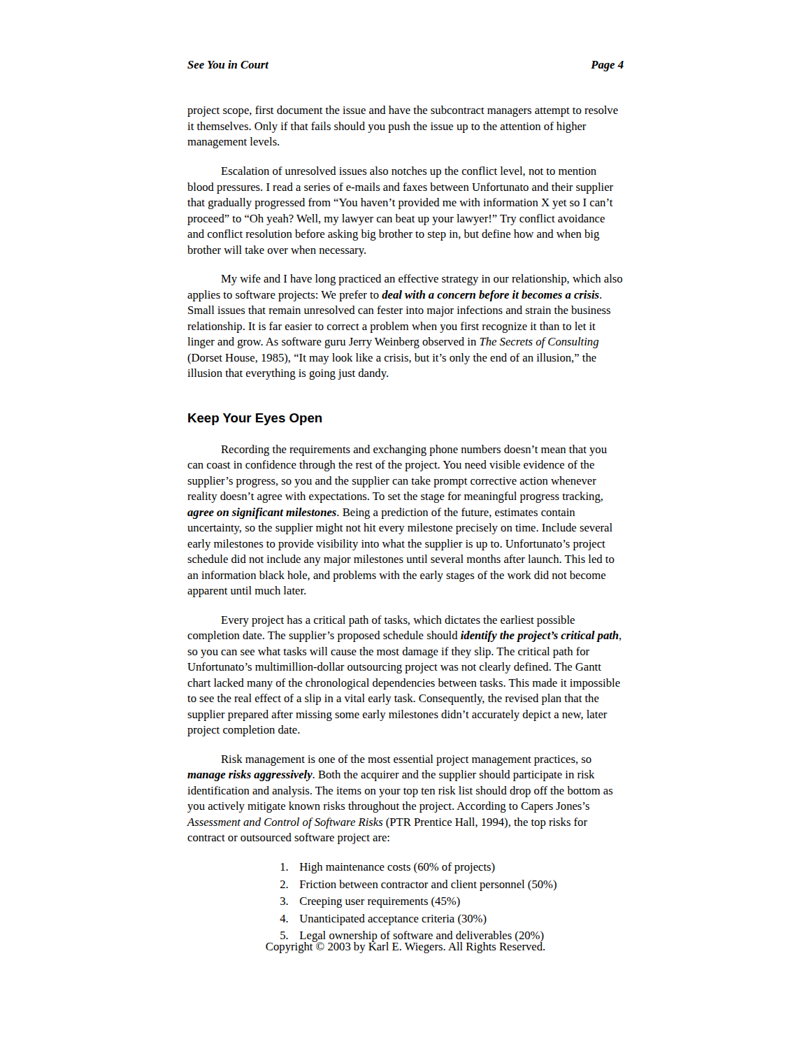See You in Court Page 4
project scope, first document the issue and have the subcontract managers attempt to resolve it themselves. Only if that fails should you push the issue up to the attention of higher management levels.
Escalation of unresolved issues also notches up the conflict level, not to mention blood pressures. I read a series of e-mails and faxes between Unfortunato and their supplier that gradually progressed from “You haven’t provided me with information X yet so I can’t proceed” to “Oh yeah? Well, my lawyer can beat up your lawyer!” Try conflict avoidance and conflict resolution before asking big brother to step in, but define how and when big brother will take over when necessary.
My wife and I have long practiced an effective strategy in our relationship, which also applies to software projects: We prefer to deal with a concern before it becomes a crisis. Small issues that remain unresolved can fester into major infections and strain the business relationship. It is far easier to correct a problem when you first recognize it than to let it linger and grow. As software guru Jerry Weinberg observed in The Secrets of Consulting (Dorset House, 1985), “It may look like a crisis, but it’s only the end of an illusion,” the illusion that everything is going just dandy.
Keep Your Eyes Open
Recording the requirements and exchanging phone numbers doesn’t mean that you can coast in confidence through the rest of the project. You need visible evidence of the supplier’s progress, so you and the supplier can take prompt corrective action whenever reality doesn’t agree with expectations. To set the stage for meaningful progress tracking, agree on significant milestones. Being a prediction of the future, estimates contain uncertainty, so the supplier might not hit every milestone precisely on time. Include several early milestones to provide visibility into what the supplier is up to. Unfortunato’s project schedule did not include any major milestones until several months after launch. This led to an information black hole, and problems with the early stages of the work did not become apparent until much later.
Every project has a critical path of tasks, which dictates the earliest possible completion date. The supplier’s proposed schedule should identify the project’s critical path, so you can see what tasks will cause the most damage if they slip. The critical path for Unfortunato’s multimillion-dollar outsourcing project was not clearly defined. The Gantt chart lacked many of the chronological dependencies between tasks. This made it impossible to see the real effect of a slip in a vital early task. Consequently, the revised plan that the supplier prepared after missing some early milestones didn’t accurately depict a new, later project completion date.
Risk management is one of the most essential project management practices, so manage risks aggressively. Both the acquirer and the supplier should participate in risk identification and analysis. The items on your top ten risk list should drop off the bottom as you actively mitigate known risks throughout the project. According to Capers Jones’s Assessment and Control of Software Risks (PTR Prentice Hall, 1994), the top risks for contract or outsourced software project are:
High maintenance costs (60% of projects)
Friction between contractor and client personnel (50%)
Creeping user requirements (45%)
Unanticipated acceptance criteria (30%)
Legal ownership of software and deliverables (20%)
Copyright © 2003 by Karl E. Wiegers. All Rights Reserved.